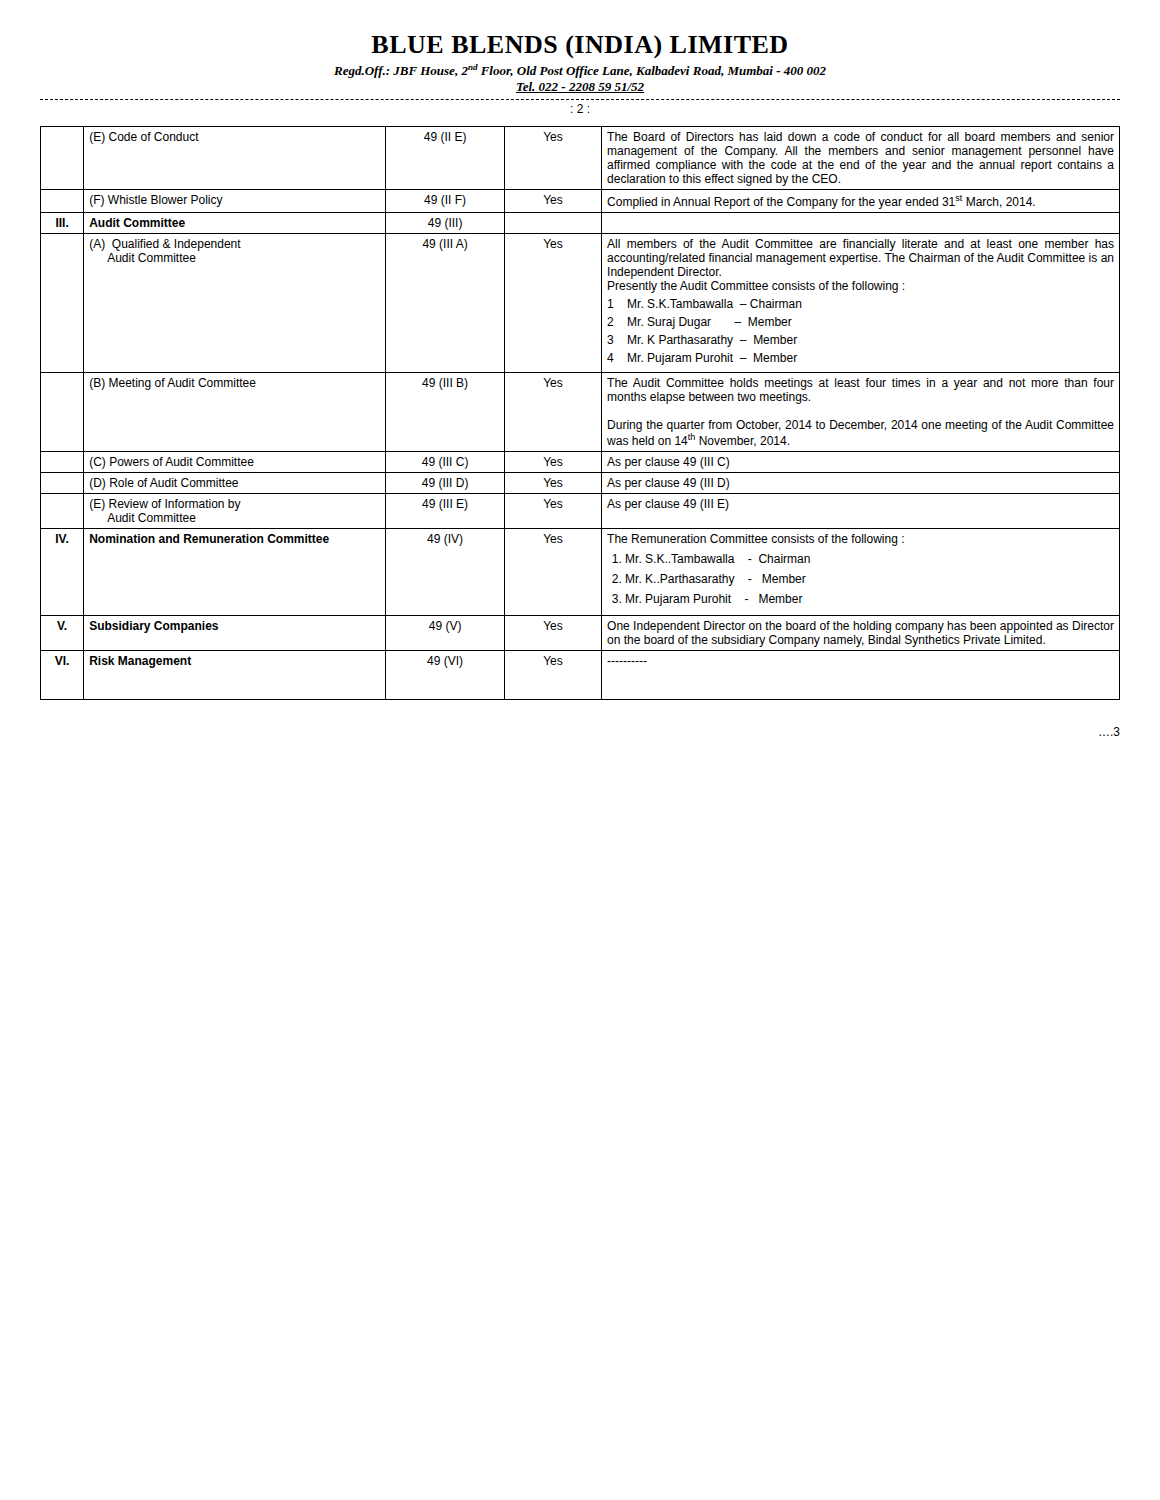BLUE BLENDS (INDIA) LIMITED
Regd.Off.: JBF House, 2nd Floor, Old Post Office Lane, Kalbadevi Road, Mumbai - 400 002
Tel. 022 - 2208 59 51/52
: 2 :
| | (E) Code of Conduct | 49 (II E) | Yes | The Board of Directors has laid down a code of conduct for all board members and senior management of the Company. All the members and senior management personnel have affirmed compliance with the code at the end of the year and the annual report contains a declaration to this effect signed by the CEO. |
| | (F) Whistle Blower Policy | 49 (II F) | Yes | Complied in Annual Report of the Company for the year ended 31 st March, 2014. |
| III. | Audit Committee | 49 (III) | | |
| | (A) Qualified & Independent Audit Committee | 49 (III A) | Yes | All members of the Audit Committee are financially literate and at least one member has accounting/related financial management expertise. The Chairman of the Audit Committee is an Independent Director. Presently the Audit Committee consists of the following : 1 Mr. S.K.Tambawalla – Chairman 2 Mr. Suraj Dugar – Member 3 Mr. K Parthasarathy – Member 4 Mr. Pujaram Purohit – Member |
| | (B) Meeting of Audit Committee | 49 (III B) | Yes | The Audit Committee holds meetings at least four times in a year and not more than four months elapse between two meetings. During the quarter from October, 2014 to December, 2014 one meeting of the Audit Committee was held on 14 th November, 2014. |
| | (C) Powers of Audit Committee | 49 (III C) | Yes | As per clause 49 (III C) |
| | (D) Role of Audit Committee | 49 (III D) | Yes | As per clause 49 (III D) |
| | (E) Review of Information by Audit Committee | 49 (III E) | Yes | As per clause 49 (III E) |
| IV. | Nomination and Remuneration Committee | 49 (IV) | Yes | The Remuneration Committee consists of the following : Mr. S.K..Tambawalla - Chairman Mr. K..Parthasarathy - Member Mr. Pujaram Purohit - Member |
| V. | Subsidiary Companies | 49 (V) | Yes | One Independent Director on the board of the holding company has been appointed as Director on the board of the subsidiary Company namely, Bindal Synthetics Private Limited. |
| VI. | Risk Management | 49 (VI) | Yes | ---------- |
….3